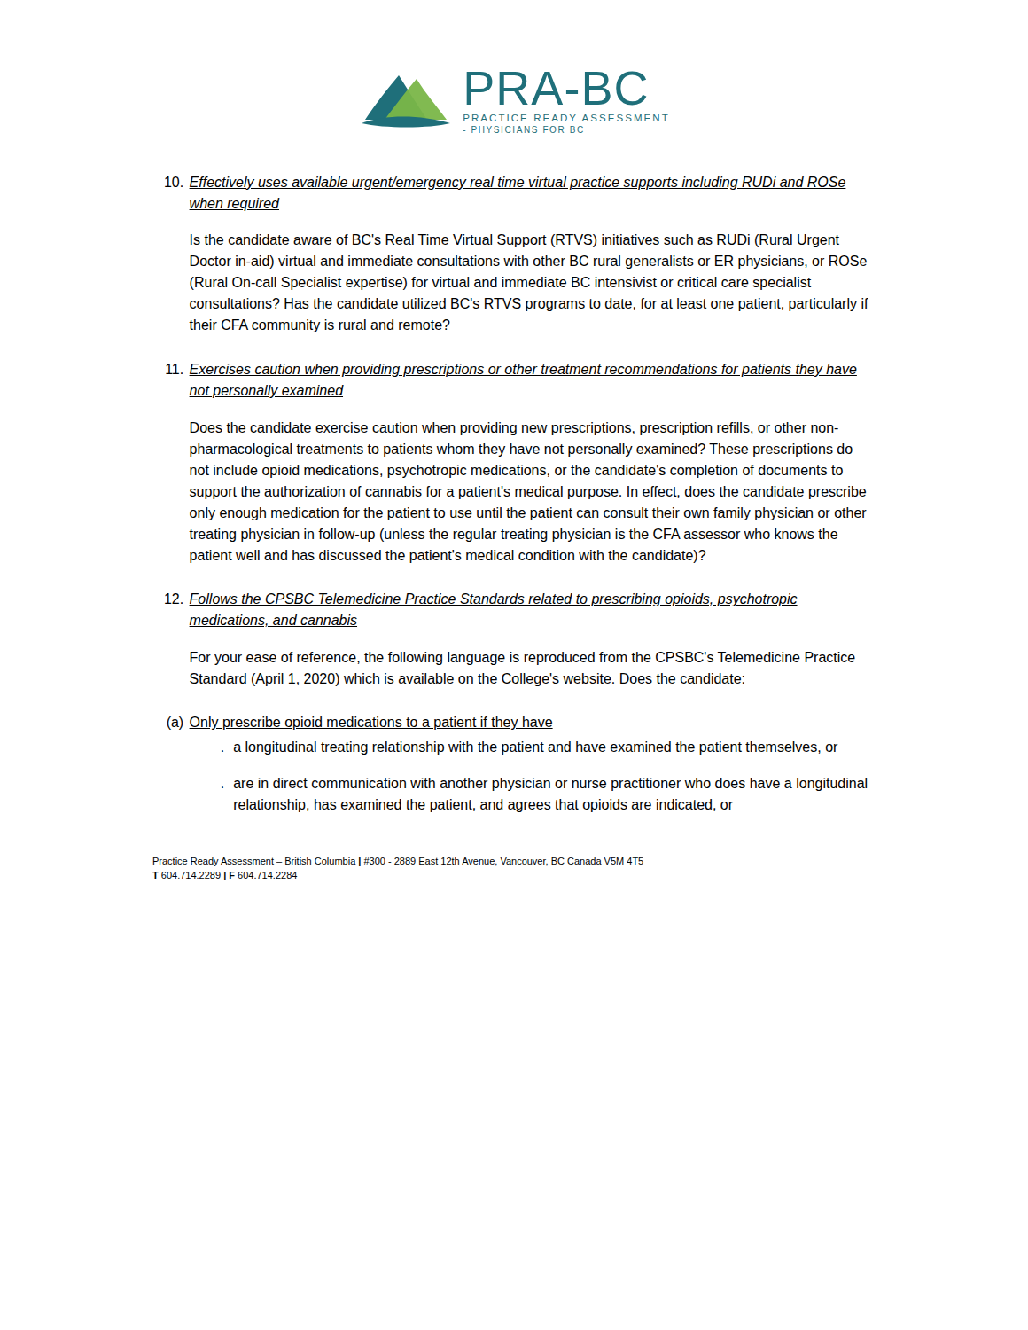PRA-BC logo mark
PRA-BC
Practice Ready Assessment
- Physicians for BC
10. Effectively uses available urgent/emergency real time virtual practice supports including RUDi and ROSe when required
Is the candidate aware of BC's Real Time Virtual Support (RTVS) initiatives such as RUDi (Rural Urgent Doctor in-aid) virtual and immediate consultations with other BC rural generalists or ER physicians, or ROSe (Rural On-call Specialist expertise) for virtual and immediate BC intensivist or critical care specialist consultations? Has the candidate utilized BC's RTVS programs to date, for at least one patient, particularly if their CFA community is rural and remote?
11. Exercises caution when providing prescriptions or other treatment recommendations for patients they have not personally examined
Does the candidate exercise caution when providing new prescriptions, prescription refills, or other non-pharmacological treatments to patients whom they have not personally examined? These prescriptions do not include opioid medications, psychotropic medications, or the candidate's completion of documents to support the authorization of cannabis for a patient's medical purpose. In effect, does the candidate prescribe only enough medication for the patient to use until the patient can consult their own family physician or other treating physician in follow-up (unless the regular treating physician is the CFA assessor who knows the patient well and has discussed the patient's medical condition with the candidate)?
12. Follows the CPSBC Telemedicine Practice Standards related to prescribing opioids, psychotropic medications, and cannabis
For your ease of reference, the following language is reproduced from the CPSBC's Telemedicine Practice Standard (April 1, 2020) which is available on the College's website. Does the candidate:
(a) Only prescribe opioid medications to a patient if they have
a longitudinal treating relationship with the patient and have examined the patient themselves, or
are in direct communication with another physician or nurse practitioner who does have a longitudinal relationship, has examined the patient, and agrees that opioids are indicated, or
Practice Ready Assessment – British Columbia | #300 - 2889 East 12th Avenue, Vancouver, BC Canada V5M 4T5
T 604.714.2289 | F 604.714.2284